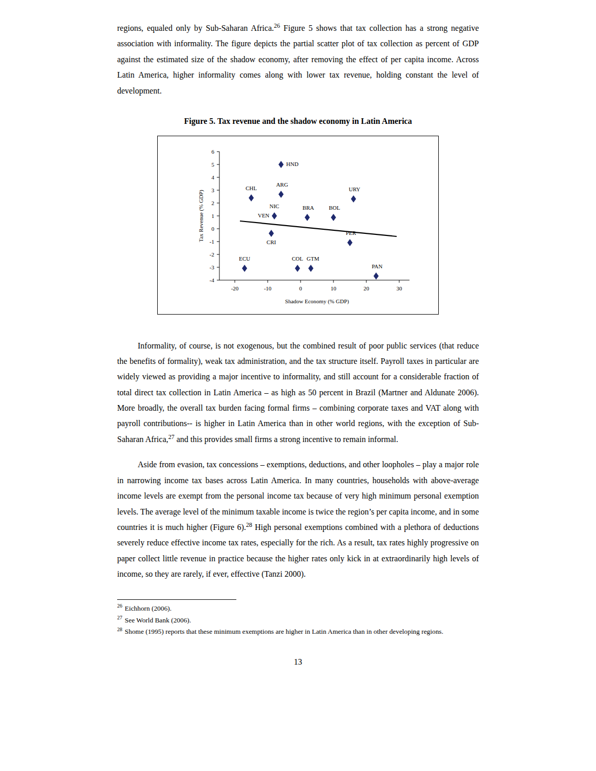regions, equaled only by Sub-Saharan Africa.26 Figure 5 shows that tax collection has a strong negative association with informality. The figure depicts the partial scatter plot of tax collection as percent of GDP against the estimated size of the shadow economy, after removing the effect of per capita income. Across Latin America, higher informality comes along with lower tax revenue, holding constant the level of development.
Figure 5. Tax revenue and the shadow economy in Latin America
6 5 4 3 2 1 0 -1 -2 -3 -4 -20 -10 0 10 20 30 Shadow Economy (% GDP) Tax Revenue (% GDP) HND CHL ARG URY NIC BRA BOL VEN CRI PER ECU COL GTM PAN
Informality, of course, is not exogenous, but the combined result of poor public services (that reduce the benefits of formality), weak tax administration, and the tax structure itself. Payroll taxes in particular are widely viewed as providing a major incentive to informality, and still account for a considerable fraction of total direct tax collection in Latin America – as high as 50 percent in Brazil (Martner and Aldunate 2006). More broadly, the overall tax burden facing formal firms – combining corporate taxes and VAT along with payroll contributions-- is higher in Latin America than in other world regions, with the exception of Sub-Saharan Africa,27 and this provides small firms a strong incentive to remain informal.
Aside from evasion, tax concessions – exemptions, deductions, and other loopholes – play a major role in narrowing income tax bases across Latin America. In many countries, households with above-average income levels are exempt from the personal income tax because of very high minimum personal exemption levels. The average level of the minimum taxable income is twice the region’s per capita income, and in some countries it is much higher (Figure 6).28 High personal exemptions combined with a plethora of deductions severely reduce effective income tax rates, especially for the rich. As a result, tax rates highly progressive on paper collect little revenue in practice because the higher rates only kick in at extraordinarily high levels of income, so they are rarely, if ever, effective (Tanzi 2000).
26 Eichhorn (2006).
27 See World Bank (2006).
28 Shome (1995) reports that these minimum exemptions are higher in Latin America than in other developing regions.
13